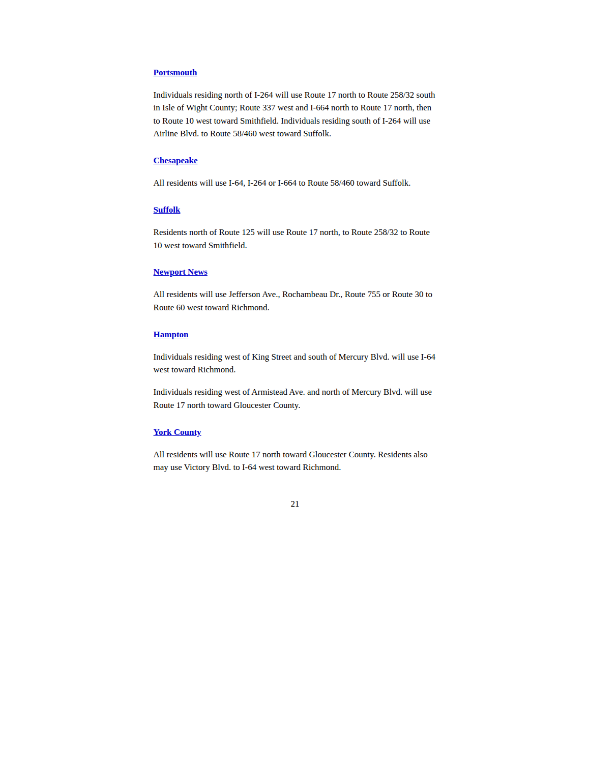Portsmouth
Individuals residing north of I-264 will use Route 17 north to Route 258/32 south in Isle of Wight County; Route 337 west and I-664 north to Route 17 north, then to Route 10 west toward Smithfield. Individuals residing south of I-264 will use Airline Blvd. to Route 58/460 west toward Suffolk.
Chesapeake
All residents will use I-64, I-264 or I-664 to Route 58/460 toward Suffolk.
Suffolk
Residents north of Route 125 will use Route 17 north, to Route 258/32 to Route 10 west toward Smithfield.
Newport News
All residents will use Jefferson Ave., Rochambeau Dr., Route 755 or Route 30 to Route 60 west toward Richmond.
Hampton
Individuals residing west of King Street and south of Mercury Blvd. will use I-64 west toward Richmond.
Individuals residing west of Armistead Ave. and north of Mercury Blvd. will use Route 17 north toward Gloucester County.
York County
All residents will use Route 17 north toward Gloucester County. Residents also may use Victory Blvd. to I-64 west toward Richmond.
21